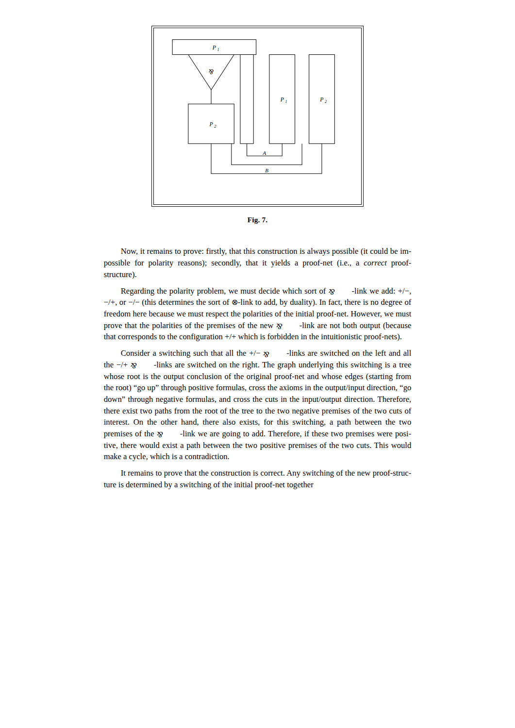P 1 P 2 P 1 P 2 & A B
Fig. 7.
Now, it remains to prove: firstly, that this construction is always possible (it could be impossible for polarity reasons); secondly, that it yields a proof-net (i.e., a correct proof-structure).
Regarding the polarity problem, we must decide which sort of &-link we add: +/−, −/+, or −/− (this determines the sort of ⊗-link to add, by duality). In fact, there is no degree of freedom here because we must respect the polarities of the initial proof-net. However, we must prove that the polarities of the premises of the new &-link are not both output (because that corresponds to the configuration +/+ which is forbidden in the intuitionistic proof-nets).
Consider a switching such that all the +/− &-links are switched on the left and all the −/+ &-links are switched on the right. The graph underlying this switching is a tree whose root is the output conclusion of the original proof-net and whose edges (starting from the root) “go up” through positive formulas, cross the axioms in the output/input direction, “go down” through negative formulas, and cross the cuts in the input/output direction. Therefore, there exist two paths from the root of the tree to the two negative premises of the two cuts of interest. On the other hand, there also exists, for this switching, a path between the two premises of the &-link we are going to add. Therefore, if these two premises were positive, there would exist a path between the two positive premises of the two cuts. This would make a cycle, which is a contradiction.
It remains to prove that the construction is correct. Any switching of the new proof-structure is determined by a switching of the initial proof-net together